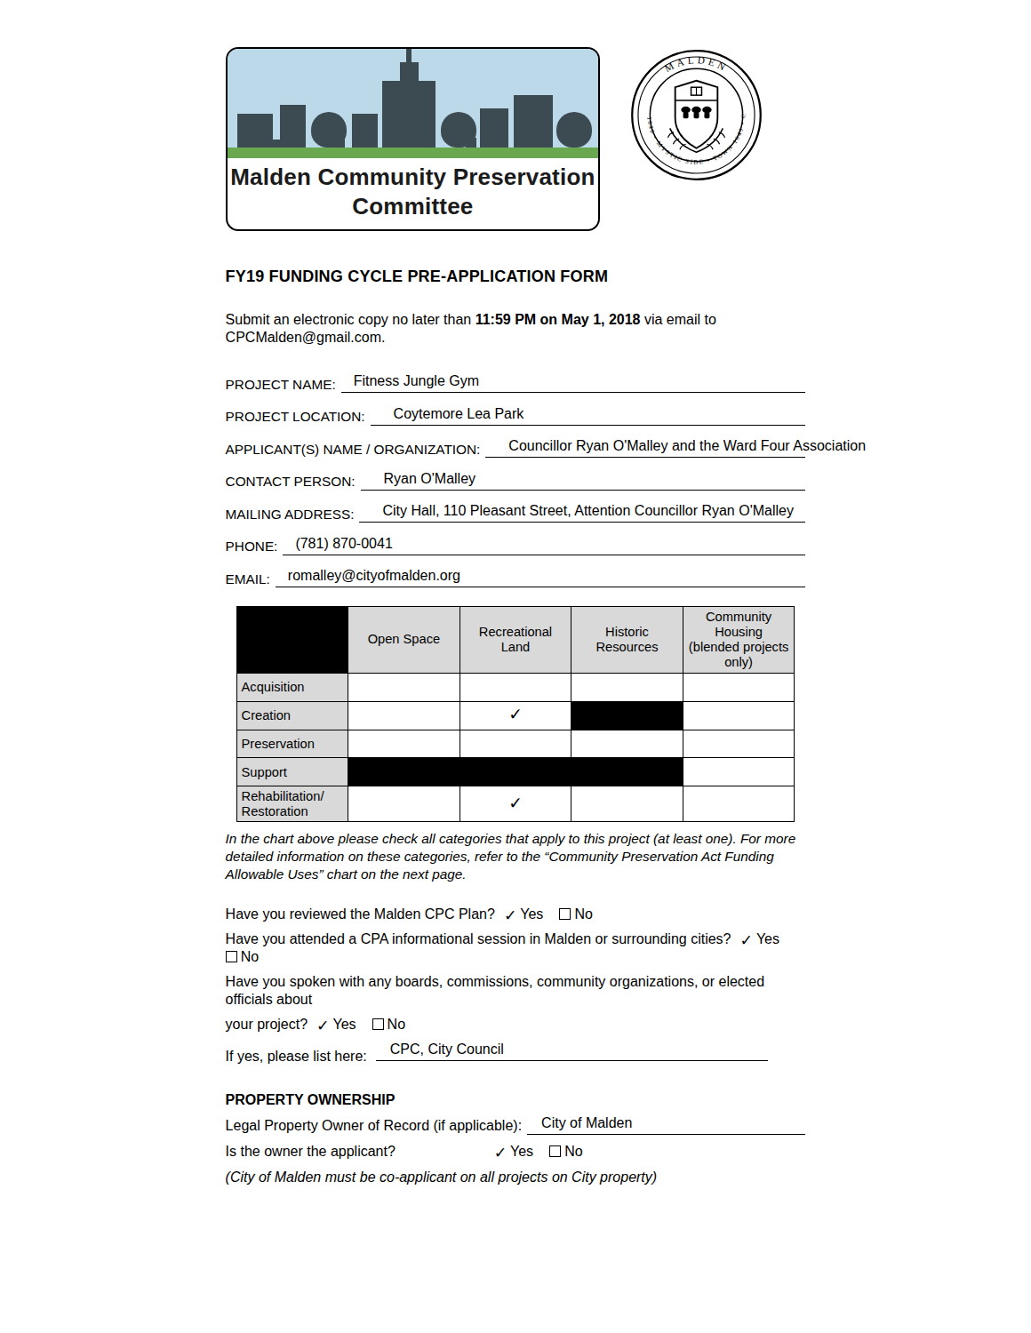Malden Community Preservation Committee
MALDEN SETTLED 1640 • MYSTIC SIDE • TOWN 1649 • CITY 1882
FY19 FUNDING CYCLE PRE-APPLICATION FORM
Submit an electronic copy no later than 11:59 PM on May 1, 2018 via email to CPCMalden@gmail.com.
PROJECT NAME:
Fitness Jungle Gym
PROJECT LOCATION:
Coytemore Lea Park
APPLICANT(S) NAME / ORGANIZATION:
Councillor Ryan O'Malley and the Ward Four Association
CONTACT PERSON:
Ryan O'Malley
MAILING ADDRESS:
City Hall, 110 Pleasant Street, Attention Councillor Ryan O'Malley
PHONE:
(781) 870-0041
EMAIL:
romalley@cityofmalden.org
| | Open Space | Recreational Land | Historic Resources | Community Housing (blended projects only) |
| --- | --- | --- | --- | --- |
| Acquisition | | | | |
| Creation | | ✓ | | |
| Preservation | | | | |
| Support | | | | |
| Rehabilitation/ Restoration | | ✓ | | |
In the chart above please check all categories that apply to this project (at least one). For more detailed information on these categories, refer to the “Community Preservation Act Funding Allowable Uses” chart on the next page.
Have you reviewed the Malden CPC Plan? ✓Yes No
Have you attended a CPA informational session in Malden or surrounding cities? ✓Yes No
Have you spoken with any boards, commissions, community organizations, or elected officials about
your project? ✓Yes No
If yes, please list here: CPC, City Council
PROPERTY OWNERSHIP
Legal Property Owner of Record (if applicable):
City of Malden
Is the owner the applicant? ✓Yes No
(City of Malden must be co-applicant on all projects on City property)